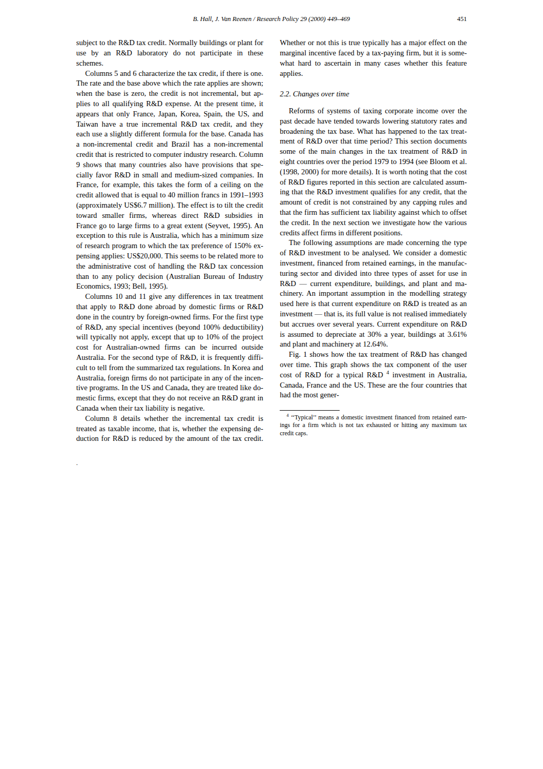B. Hall, J. Van Reenen / Research Policy 29 (2000) 449–469 451
subject to the R&D tax credit. Normally buildings or plant for use by an R&D laboratory do not participate in these schemes.
Columns 5 and 6 characterize the tax credit, if there is one. The rate and the base above which the rate applies are shown; when the base is zero, the credit is not incremental, but applies to all qualifying R&D expense. At the present time, it appears that only France, Japan, Korea, Spain, the US, and Taiwan have a true incremental R&D tax credit, and they each use a slightly different formula for the base. Canada has a non-incremental credit and Brazil has a non-incremental credit that is restricted to computer industry research. Column 9 shows that many countries also have provisions that specially favor R&D in small and medium-sized companies. In France, for example, this takes the form of a ceiling on the credit allowed that is equal to 40 million francs in 1991–1993 (approximately US$6.7 million). The effect is to tilt the credit toward smaller firms, whereas direct R&D subsidies in France go to large firms to a great extent (Seyvet, 1995). An exception to this rule is Australia, which has a minimum size of research program to which the tax preference of 150% expensing applies: US$20,000. This seems to be related more to the administrative cost of handling the R&D tax concession than to any policy decision (Australian Bureau of Industry Economics, 1993; Bell, 1995).
Columns 10 and 11 give any differences in tax treatment that apply to R&D done abroad by domestic firms or R&D done in the country by foreign-owned firms. For the first type of R&D, any special incentives (beyond 100% deductibility) will typically not apply, except that up to 10% of the project cost for Australian-owned firms can be incurred outside Australia. For the second type of R&D, it is frequently difficult to tell from the summarized tax regulations. In Korea and Australia, foreign firms do not participate in any of the incentive programs. In the US and Canada, they are treated like domestic firms, except that they do not receive an R&D grant in Canada when their tax liability is negative.
Column 8 details whether the incremental tax credit is treated as taxable income, that is, whether the expensing deduction for R&D is reduced by the amount of the tax credit. Whether or not this is true typically has a major effect on the marginal incentive faced by a tax-paying firm, but it is somewhat hard to ascertain in many cases whether this feature applies.
2.2. Changes over time
Reforms of systems of taxing corporate income over the past decade have tended towards lowering statutory rates and broadening the tax base. What has happened to the tax treatment of R&D over that time period? This section documents some of the main changes in the tax treatment of R&D in eight countries over the period 1979 to 1994 (see Bloom et al. (1998, 2000) for more details). It is worth noting that the cost of R&D figures reported in this section are calculated assuming that the R&D investment qualifies for any credit, that the amount of credit is not constrained by any capping rules and that the firm has sufficient tax liability against which to offset the credit. In the next section we investigate how the various credits affect firms in different positions.
The following assumptions are made concerning the type of R&D investment to be analysed. We consider a domestic investment, financed from retained earnings, in the manufacturing sector and divided into three types of asset for use in R&D — current expenditure, buildings, and plant and machinery. An important assumption in the modelling strategy used here is that current expenditure on R&D is treated as an investment — that is, its full value is not realised immediately but accrues over several years. Current expenditure on R&D is assumed to depreciate at 30% a year, buildings at 3.61% and plant and machinery at 12.64%.
Fig. 1 shows how the tax treatment of R&D has changed over time. This graph shows the tax component of the user cost of R&D for a typical R&D 4 investment in Australia, Canada, France and the US. These are the four countries that had the most gener-
4 ‘‘Typical’’ means a domestic investment financed from retained earnings for a firm which is not tax exhausted or hitting any maximum tax credit caps.
.